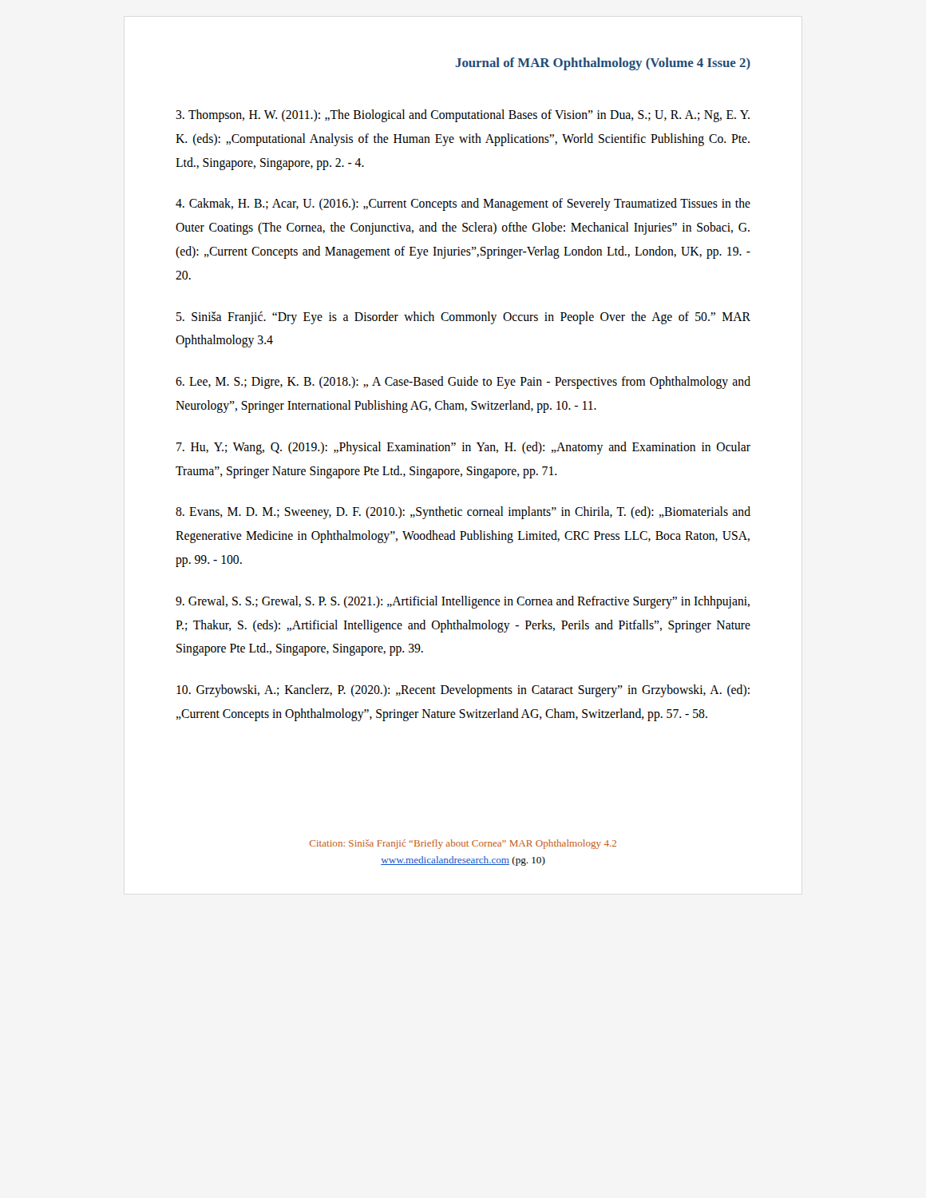Journal of MAR Ophthalmology (Volume 4 Issue 2)
3. Thompson, H. W. (2011.): „The Biological and Computational Bases of Vision” in Dua, S.; U, R. A.; Ng, E. Y. K. (eds): „Computational Analysis of the Human Eye with Applications”, World Scientific Publishing Co. Pte. Ltd., Singapore, Singapore, pp. 2. - 4.
4. Cakmak, H. B.; Acar, U. (2016.): „Current Concepts and Management of Severely Traumatized Tissues in the Outer Coatings (The Cornea, the Conjunctiva, and the Sclera) ofthe Globe: Mechanical Injuries” in Sobaci, G. (ed): „Current Concepts and Management of Eye Injuries”,Springer-Verlag London Ltd., London, UK, pp. 19. - 20.
5. Siniša Franjić. “Dry Eye is a Disorder which Commonly Occurs in People Over the Age of 50.” MAR Ophthalmology 3.4
6. Lee, M. S.; Digre, K. B. (2018.): „ A Case-Based Guide to Eye Pain - Perspectives from Ophthalmology and Neurology”, Springer International Publishing AG, Cham, Switzerland, pp. 10. - 11.
7. Hu, Y.; Wang, Q. (2019.): „Physical Examination” in Yan, H. (ed): „Anatomy and Examination in Ocular Trauma”, Springer Nature Singapore Pte Ltd., Singapore, Singapore, pp. 71.
8. Evans, M. D. M.; Sweeney, D. F. (2010.): „Synthetic corneal implants” in Chirila, T. (ed): „Biomaterials and Regenerative Medicine in Ophthalmology”, Woodhead Publishing Limited, CRC Press LLC, Boca Raton, USA, pp. 99. - 100.
9. Grewal, S. S.; Grewal, S. P. S. (2021.): „Artificial Intelligence in Cornea and Refractive Surgery” in Ichhpujani, P.; Thakur, S. (eds): „Artificial Intelligence and Ophthalmology - Perks, Perils and Pitfalls”, Springer Nature Singapore Pte Ltd., Singapore, Singapore, pp. 39.
10. Grzybowski, A.; Kanclerz, P. (2020.): „Recent Developments in Cataract Surgery” in Grzybowski, A. (ed): „Current Concepts in Ophthalmology”, Springer Nature Switzerland AG, Cham, Switzerland, pp. 57. - 58.
Citation: Siniša Franjić “Briefly about Cornea” MAR Ophthalmology 4.2
www.medicalandresearch.com (pg. 10)